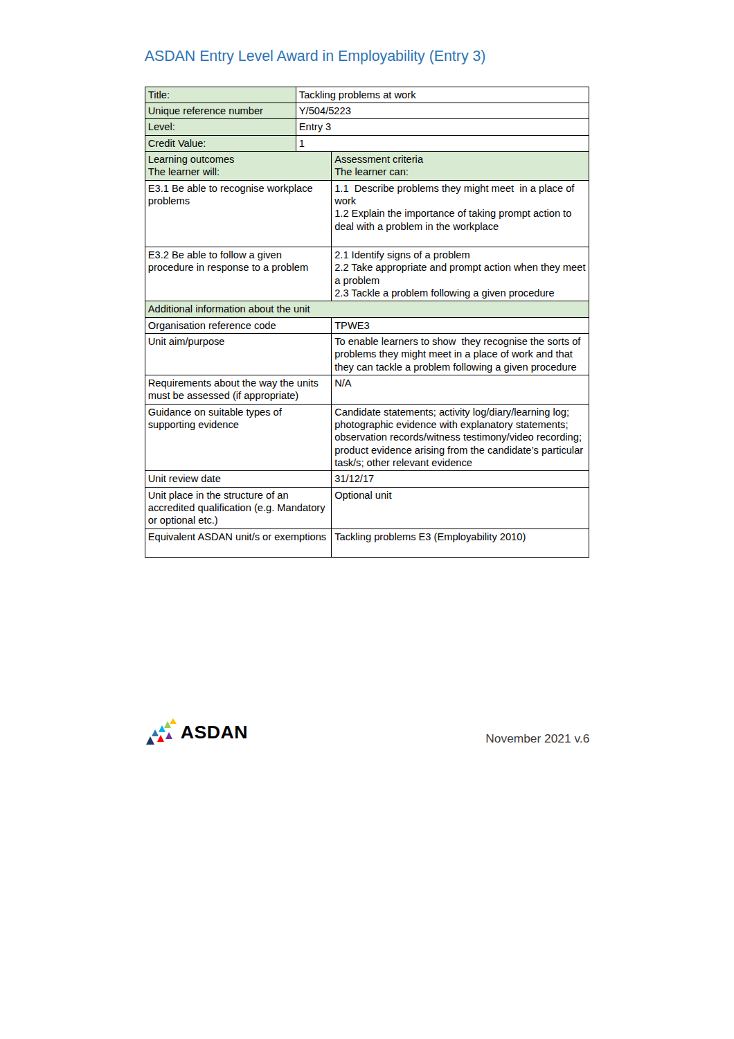ASDAN Entry Level Award in Employability (Entry 3)
| Title: | Tackling problems at work |
| Unique reference number | Y/504/5223 |
| Level: | Entry 3 |
| Credit Value: | 1 |
| Learning outcomes The learner will: | Assessment criteria The learner can: |
| E3.1 Be able to recognise workplace problems | 1.1 Describe problems they might meet in a place of work 1.2 Explain the importance of taking prompt action to deal with a problem in the workplace |
| E3.2 Be able to follow a given procedure in response to a problem | 2.1 Identify signs of a problem 2.2 Take appropriate and prompt action when they meet a problem 2.3 Tackle a problem following a given procedure |
| Additional information about the unit |
| Organisation reference code | TPWE3 |
| Unit aim/purpose | To enable learners to show they recognise the sorts of problems they might meet in a place of work and that they can tackle a problem following a given procedure |
| Requirements about the way the units must be assessed (if appropriate) | N/A |
| Guidance on suitable types of supporting evidence | Candidate statements; activity log/diary/learning log; photographic evidence with explanatory statements; observation records/witness testimony/video recording; product evidence arising from the candidate’s particular task/s; other relevant evidence |
| Unit review date | 31/12/17 |
| Unit place in the structure of an accredited qualification (e.g. Mandatory or optional etc.) | Optional unit |
| Equivalent ASDAN unit/s or exemptions | Tackling problems E3 (Employability 2010) |
ASDAN
November 2021 v.6